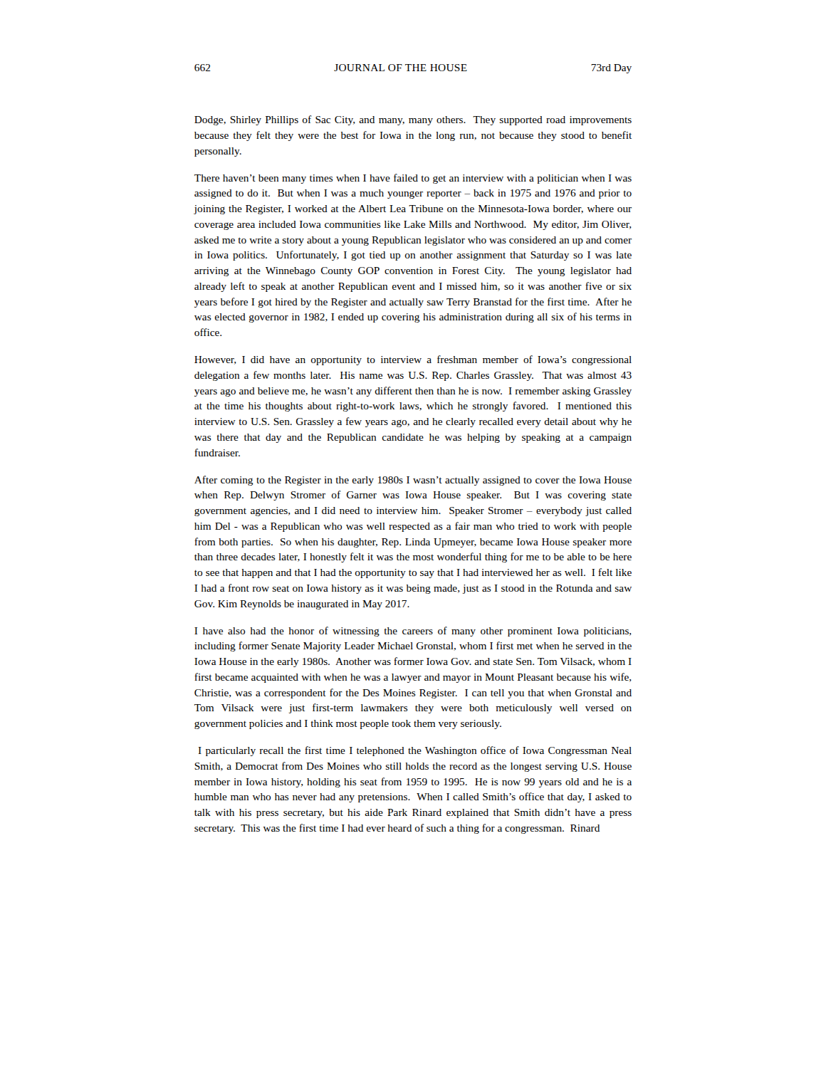662 JOURNAL OF THE HOUSE 73rd Day
Dodge, Shirley Phillips of Sac City, and many, many others. They supported road improvements because they felt they were the best for Iowa in the long run, not because they stood to benefit personally.
There haven’t been many times when I have failed to get an interview with a politician when I was assigned to do it. But when I was a much younger reporter – back in 1975 and 1976 and prior to joining the Register, I worked at the Albert Lea Tribune on the Minnesota-Iowa border, where our coverage area included Iowa communities like Lake Mills and Northwood. My editor, Jim Oliver, asked me to write a story about a young Republican legislator who was considered an up and comer in Iowa politics. Unfortunately, I got tied up on another assignment that Saturday so I was late arriving at the Winnebago County GOP convention in Forest City. The young legislator had already left to speak at another Republican event and I missed him, so it was another five or six years before I got hired by the Register and actually saw Terry Branstad for the first time. After he was elected governor in 1982, I ended up covering his administration during all six of his terms in office.
However, I did have an opportunity to interview a freshman member of Iowa’s congressional delegation a few months later. His name was U.S. Rep. Charles Grassley. That was almost 43 years ago and believe me, he wasn’t any different then than he is now. I remember asking Grassley at the time his thoughts about right-to-work laws, which he strongly favored. I mentioned this interview to U.S. Sen. Grassley a few years ago, and he clearly recalled every detail about why he was there that day and the Republican candidate he was helping by speaking at a campaign fundraiser.
After coming to the Register in the early 1980s I wasn’t actually assigned to cover the Iowa House when Rep. Delwyn Stromer of Garner was Iowa House speaker. But I was covering state government agencies, and I did need to interview him. Speaker Stromer – everybody just called him Del - was a Republican who was well respected as a fair man who tried to work with people from both parties. So when his daughter, Rep. Linda Upmeyer, became Iowa House speaker more than three decades later, I honestly felt it was the most wonderful thing for me to be able to be here to see that happen and that I had the opportunity to say that I had interviewed her as well. I felt like I had a front row seat on Iowa history as it was being made, just as I stood in the Rotunda and saw Gov. Kim Reynolds be inaugurated in May 2017.
I have also had the honor of witnessing the careers of many other prominent Iowa politicians, including former Senate Majority Leader Michael Gronstal, whom I first met when he served in the Iowa House in the early 1980s. Another was former Iowa Gov. and state Sen. Tom Vilsack, whom I first became acquainted with when he was a lawyer and mayor in Mount Pleasant because his wife, Christie, was a correspondent for the Des Moines Register. I can tell you that when Gronstal and Tom Vilsack were just first-term lawmakers they were both meticulously well versed on government policies and I think most people took them very seriously.
I particularly recall the first time I telephoned the Washington office of Iowa Congressman Neal Smith, a Democrat from Des Moines who still holds the record as the longest serving U.S. House member in Iowa history, holding his seat from 1959 to 1995. He is now 99 years old and he is a humble man who has never had any pretensions. When I called Smith’s office that day, I asked to talk with his press secretary, but his aide Park Rinard explained that Smith didn’t have a press secretary. This was the first time I had ever heard of such a thing for a congressman. Rinard